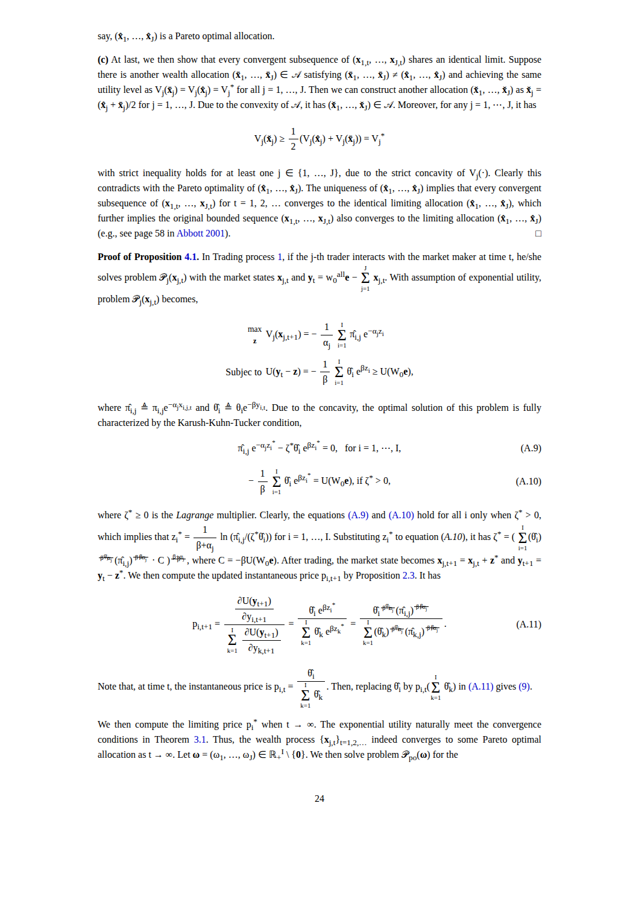say, (x̂1, …, x̂J) is a Pareto optimal allocation.
(c) At last, we then show that every convergent subsequence of (x1,t, …, xJ,t) shares an identical limit. Suppose there is another wealth allocation (x̄1, …, x̄J) ∈ 𝒜 satisfying (x̄1, …, x̄J) ≠ (x̂1, …, x̂J) and achieving the same utility level as Vj(x̄j) = Vj(x̂j) = Vj* for all j = 1, …, J. Then we can construct another allocation (x̌1, …, x̌J) as x̌j = (x̂j + x̄j)/2 for j = 1, …, J. Due to the convexity of 𝒜, it has (x̌1, …, x̌J) ∈ 𝒜. Moreover, for any j = 1, ⋯, J, it has
Vj(x̌j) ≥ 12(Vj(x̂j) + Vj(x̄j)) = Vj*
with strict inequality holds for at least one j ∈ {1, …, J}, due to the strict concavity of Vj(·). Clearly this contradicts with the Pareto optimality of (x̂1, …, x̂J). The uniqueness of (x̂1, …, x̂J) implies that every convergent subsequence of (x1,t, …, xJ,t) for t = 1, 2, … converges to the identical limiting allocation (x̂1, …, x̂J), which further implies the original bounded sequence (x1,t, …, xJ,t) also converges to the limiting allocation (x̂1, …, x̂J) (e.g., see page 58 in Abbott 2001). □
Proof of Proposition 4.1. In Trading process 1, if the j-th trader interacts with the market maker at time t, he/she solves problem 𝒫j(xj,t) with the market states xj,t and yt = w0alle − JΣj=1 xj,t. With assumption of exponential utility, problem 𝒫j(xj,t) becomes,
| max z | V j ( x j,t+1 ) = − 1 α j I Σ i=1 π̂ i,j e −α j z i |
| Subjec to | U( y t − z ) = − 1 β I Σ i=1 θ̂ i e βz i ≥ U(W 0 e ), |
where π̂i,j ≜ πi,je−αjxi,j,t and θ̂i ≜ θie−βyi,t. Due to the concavity, the optimal solution of this problem is fully characterized by the Karush-Kuhn-Tucker condition,
π̂i,j e−αjzi* − ζ*θ̂i eβzi* = 0, for i = 1, ⋯, I,
(A.9)
− 1 β IΣi=1 θ̂i eβzi* = U(W0e), if ζ* > 0,
(A.10)
where ζ* ≥ 0 is the Lagrange multiplier. Clearly, the equations (A.9) and (A.10) hold for all i only when ζ* > 0, which implies that zi* = 1 β+αj ln (π̂i,j/(ζ*θ̂i)) for i = 1, …, I. Substituting zi* to equation (A.10), it has ζ* = ( IΣi=1(θ̂i)αj β+αj(π̂i,j)ββ+αj · C )β+αj β, where C = −βU(W0e). After trading, the market state becomes xj,t+1 = xj,t + z* and yt+1 = yt − z*. We then compute the updated instantaneous price pi,t+1 by Proposition 2.3. It has
pi,t+1 = ∂U(yt+1)∂yi,t+1 IΣk=1 ∂U(yt+1)∂yk,t+1 = θ̂i eβzi*IΣk=1 θ̂k eβzk* = θ̂iαj β+αj(π̂i,j)ββ+αj IΣk=1(θ̂k)αj β+αj(π̂k,j)ββ+αj.
(A.11)
Note that, at time t, the instantaneous price is pi,t = θ̂i IΣk=1 θ̂k. Then, replacing θ̂i by pi,t(IΣk=1 θ̂k) in (A.11) gives (9).
We then compute the limiting price pi* when t → ∞. The exponential utility naturally meet the convergence conditions in Theorem 3.1. Thus, the wealth process {xj,t}t=1,2,… indeed converges to some Pareto optimal allocation as t → ∞. Let ω = (ω1, …, ωJ) ∈ ℝ+I \ {0}. We then solve problem 𝒫po(ω) for the
24